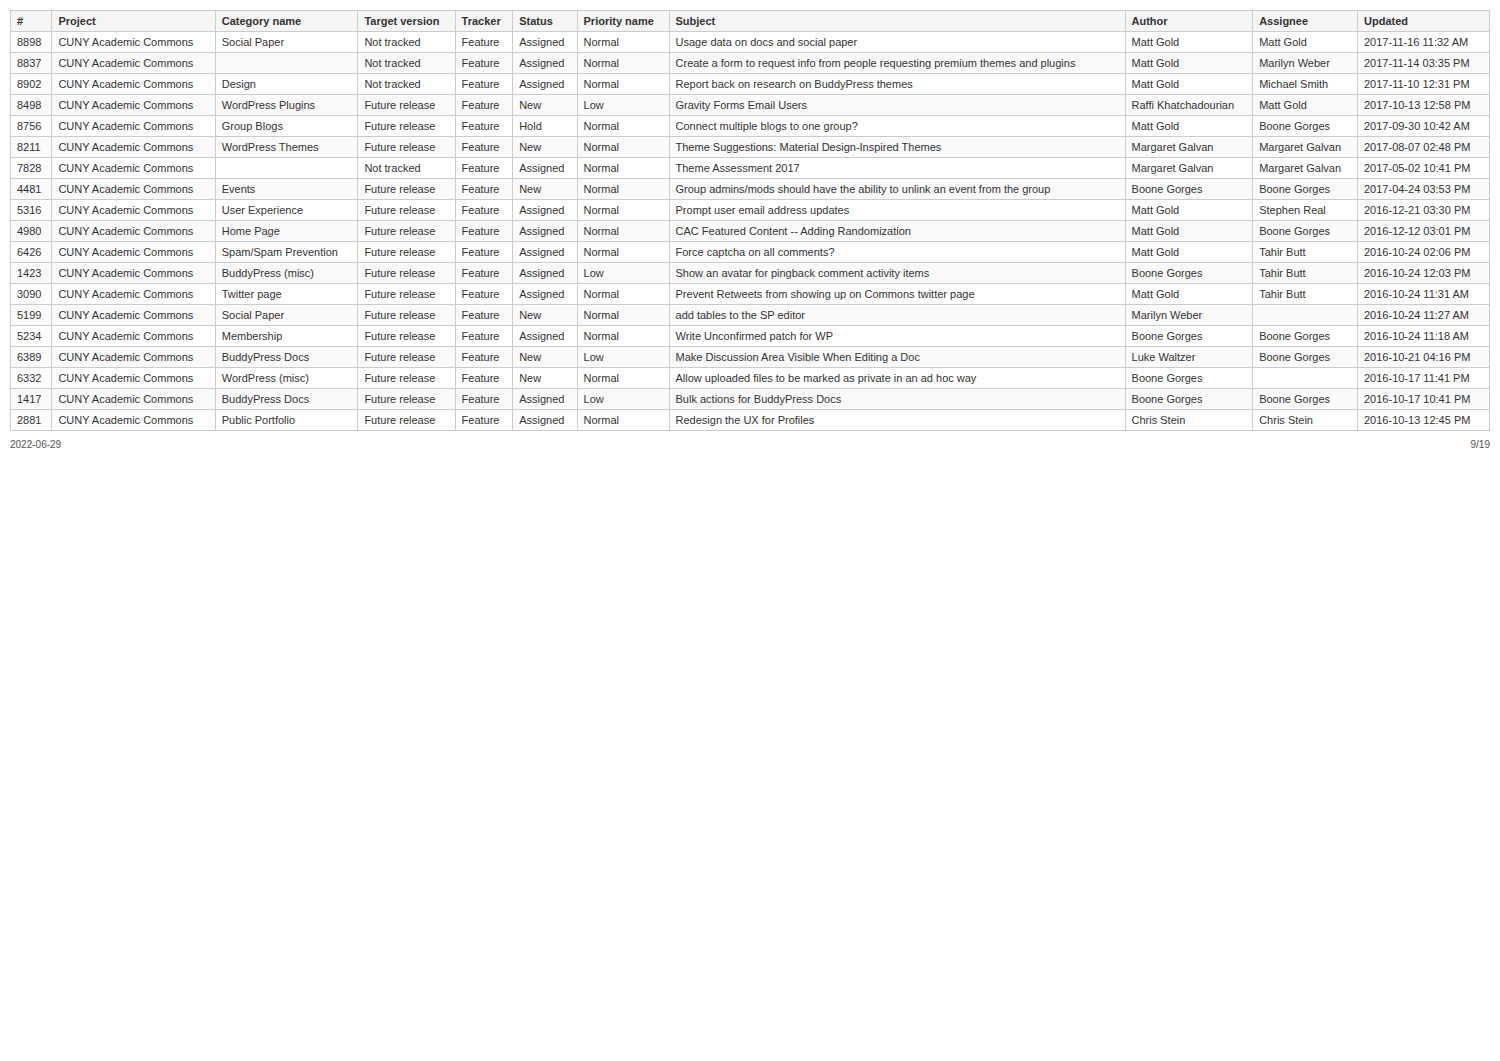| # | Project | Category name | Target version | Tracker | Status | Priority name | Subject | Author | Assignee | Updated |
| --- | --- | --- | --- | --- | --- | --- | --- | --- | --- | --- |
| 8898 | CUNY Academic Commons | Social Paper | Not tracked | Feature | Assigned | Normal | Usage data on docs and social paper | Matt Gold | Matt Gold | 2017-11-16 11:32 AM |
| 8837 | CUNY Academic Commons | | Not tracked | Feature | Assigned | Normal | Create a form to request info from people requesting premium themes and plugins | Matt Gold | Marilyn Weber | 2017-11-14 03:35 PM |
| 8902 | CUNY Academic Commons | Design | Not tracked | Feature | Assigned | Normal | Report back on research on BuddyPress themes | Matt Gold | Michael Smith | 2017-11-10 12:31 PM |
| 8498 | CUNY Academic Commons | WordPress Plugins | Future release | Feature | New | Low | Gravity Forms Email Users | Raffi Khatchadourian | Matt Gold | 2017-10-13 12:58 PM |
| 8756 | CUNY Academic Commons | Group Blogs | Future release | Feature | Hold | Normal | Connect multiple blogs to one group? | Matt Gold | Boone Gorges | 2017-09-30 10:42 AM |
| 8211 | CUNY Academic Commons | WordPress Themes | Future release | Feature | New | Normal | Theme Suggestions: Material Design-Inspired Themes | Margaret Galvan | Margaret Galvan | 2017-08-07 02:48 PM |
| 7828 | CUNY Academic Commons | | Not tracked | Feature | Assigned | Normal | Theme Assessment 2017 | Margaret Galvan | Margaret Galvan | 2017-05-02 10:41 PM |
| 4481 | CUNY Academic Commons | Events | Future release | Feature | New | Normal | Group admins/mods should have the ability to unlink an event from the group | Boone Gorges | Boone Gorges | 2017-04-24 03:53 PM |
| 5316 | CUNY Academic Commons | User Experience | Future release | Feature | Assigned | Normal | Prompt user email address updates | Matt Gold | Stephen Real | 2016-12-21 03:30 PM |
| 4980 | CUNY Academic Commons | Home Page | Future release | Feature | Assigned | Normal | CAC Featured Content -- Adding Randomization | Matt Gold | Boone Gorges | 2016-12-12 03:01 PM |
| 6426 | CUNY Academic Commons | Spam/Spam Prevention | Future release | Feature | Assigned | Normal | Force captcha on all comments? | Matt Gold | Tahir Butt | 2016-10-24 02:06 PM |
| 1423 | CUNY Academic Commons | BuddyPress (misc) | Future release | Feature | Assigned | Low | Show an avatar for pingback comment activity items | Boone Gorges | Tahir Butt | 2016-10-24 12:03 PM |
| 3090 | CUNY Academic Commons | Twitter page | Future release | Feature | Assigned | Normal | Prevent Retweets from showing up on Commons twitter page | Matt Gold | Tahir Butt | 2016-10-24 11:31 AM |
| 5199 | CUNY Academic Commons | Social Paper | Future release | Feature | New | Normal | add tables to the SP editor | Marilyn Weber | | 2016-10-24 11:27 AM |
| 5234 | CUNY Academic Commons | Membership | Future release | Feature | Assigned | Normal | Write Unconfirmed patch for WP | Boone Gorges | Boone Gorges | 2016-10-24 11:18 AM |
| 6389 | CUNY Academic Commons | BuddyPress Docs | Future release | Feature | New | Low | Make Discussion Area Visible When Editing a Doc | Luke Waltzer | Boone Gorges | 2016-10-21 04:16 PM |
| 6332 | CUNY Academic Commons | WordPress (misc) | Future release | Feature | New | Normal | Allow uploaded files to be marked as private in an ad hoc way | Boone Gorges | | 2016-10-17 11:41 PM |
| 1417 | CUNY Academic Commons | BuddyPress Docs | Future release | Feature | Assigned | Low | Bulk actions for BuddyPress Docs | Boone Gorges | Boone Gorges | 2016-10-17 10:41 PM |
| 2881 | CUNY Academic Commons | Public Portfolio | Future release | Feature | Assigned | Normal | Redesign the UX for Profiles | Chris Stein | Chris Stein | 2016-10-13 12:45 PM |
2022-06-29 9/19